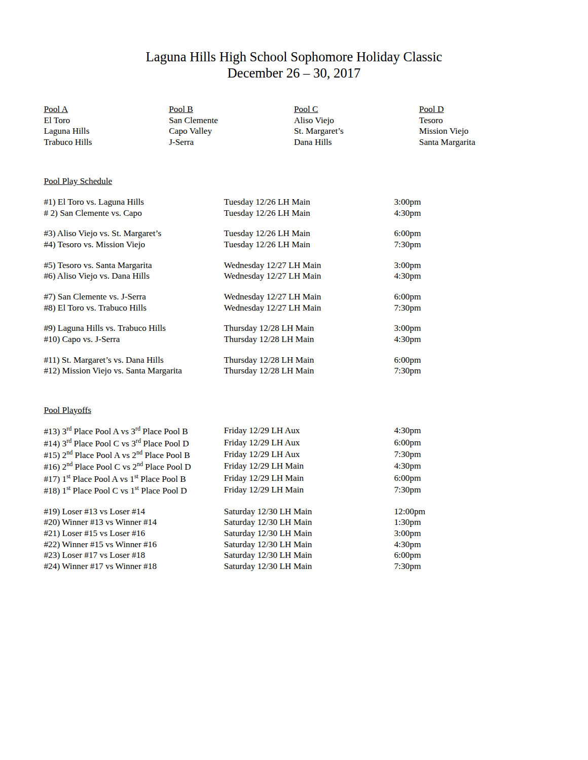Laguna Hills High School Sophomore Holiday Classic
December 26 – 30, 2017
| Pool A | Pool B | Pool C | Pool D |
| --- | --- | --- | --- |
| El Toro | San Clemente | Aliso Viejo | Tesoro |
| Laguna Hills | Capo Valley | St. Margaret’s | Mission Viejo |
| Trabuco Hills | J-Serra | Dana Hills | Santa Margarita |
Pool Play Schedule
| #1) El Toro vs. Laguna Hills | Tuesday 12/26 LH Main | 3:00pm |
| # 2) San Clemente vs. Capo | Tuesday 12/26 LH Main | 4:30pm |
| #3) Aliso Viejo vs. St. Margaret’s | Tuesday 12/26 LH Main | 6:00pm |
| #4) Tesoro vs. Mission Viejo | Tuesday 12/26 LH Main | 7:30pm |
| #5) Tesoro vs. Santa Margarita | Wednesday 12/27 LH Main | 3:00pm |
| #6) Aliso Viejo vs. Dana Hills | Wednesday 12/27 LH Main | 4:30pm |
| #7) San Clemente vs. J-Serra | Wednesday 12/27 LH Main | 6:00pm |
| #8) El Toro vs. Trabuco Hills | Wednesday 12/27 LH Main | 7:30pm |
| #9) Laguna Hills vs. Trabuco Hills | Thursday 12/28 LH Main | 3:00pm |
| #10) Capo vs. J-Serra | Thursday 12/28 LH Main | 4:30pm |
| #11) St. Margaret’s vs. Dana Hills | Thursday 12/28 LH Main | 6:00pm |
| #12) Mission Viejo vs. Santa Margarita | Thursday 12/28 LH Main | 7:30pm |
Pool Playoffs
| #13) 3 rd Place Pool A vs 3 rd Place Pool B | Friday 12/29 LH Aux | 4:30pm |
| #14) 3 rd Place Pool C vs 3 rd Place Pool D | Friday 12/29 LH Aux | 6:00pm |
| #15) 2 nd Place Pool A vs 2 nd Place Pool B | Friday 12/29 LH Aux | 7:30pm |
| #16) 2 nd Place Pool C vs 2 nd Place Pool D | Friday 12/29 LH Main | 4:30pm |
| #17) 1 st Place Pool A vs 1 st Place Pool B | Friday 12/29 LH Main | 6:00pm |
| #18) 1 st Place Pool C vs 1 st Place Pool D | Friday 12/29 LH Main | 7:30pm |
| #19) Loser #13 vs Loser #14 | Saturday 12/30 LH Main | 12:00pm |
| #20) Winner #13 vs Winner #14 | Saturday 12/30 LH Main | 1:30pm |
| #21) Loser #15 vs Loser #16 | Saturday 12/30 LH Main | 3:00pm |
| #22) Winner #15 vs Winner #16 | Saturday 12/30 LH Main | 4:30pm |
| #23) Loser #17 vs Loser #18 | Saturday 12/30 LH Main | 6:00pm |
| #24) Winner #17 vs Winner #18 | Saturday 12/30 LH Main | 7:30pm |